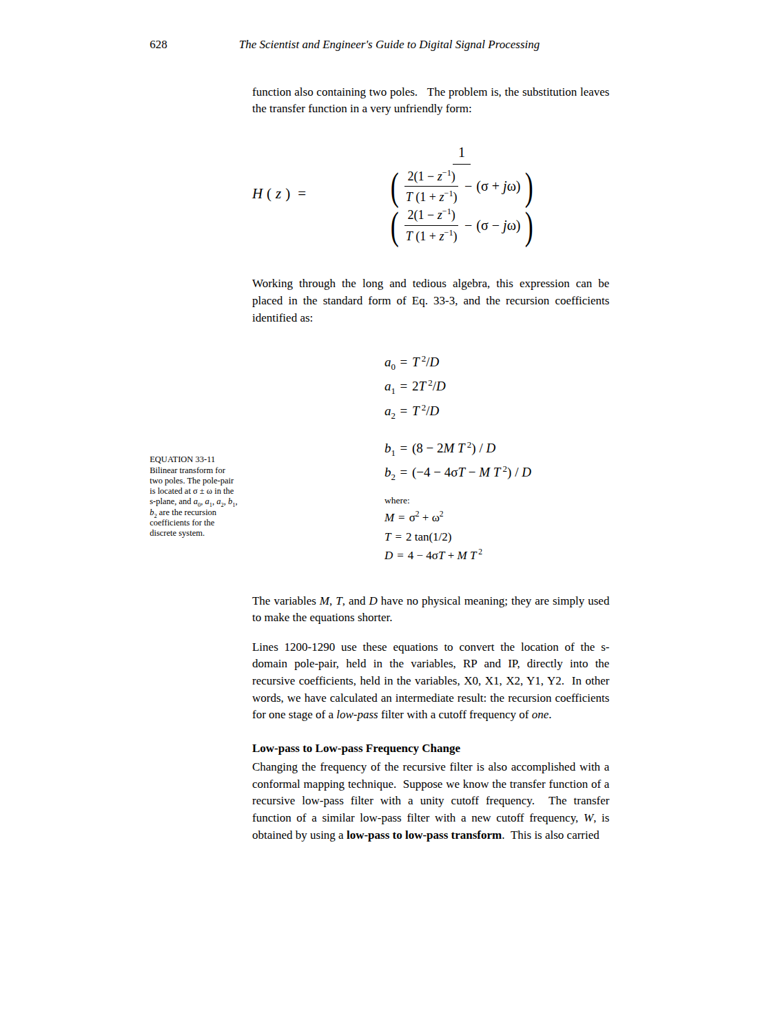628
The Scientist and Engineer's Guide to Digital Signal Processing
function also containing two poles. The problem is, the substitution leaves the transfer function in a very unfriendly form:
H(z) = 1 ( 2(1 − z−1) T (1 + z−1) − (σ + jω) ) ( 2(1 − z−1) T (1 + z−1) − (σ − jω) )
Working through the long and tedious algebra, this expression can be placed in the standard form of Eq. 33-3, and the recursion coefficients identified as:
EQUATION 33-11 Bilinear transform for two poles. The pole-pair is located at σ ± ω in the s-plane, and a0, a1, a2, b1, b2 are the recursion coefficients for the discrete system.
a0=T 2/D
a1=2T 2/D
a2=T 2/D
b1=(8 − 2M T 2) / D
b2=(−4 − 4σT − M T 2) / D
where:
M=σ2 + ω2
T=2 tan(1/2)
D=4 − 4σT + M T 2
The variables M, T, and D have no physical meaning; they are simply used to make the equations shorter.
Lines 1200-1290 use these equations to convert the location of the s-domain pole-pair, held in the variables, RP and IP, directly into the recursive coefficients, held in the variables, X0, X1, X2, Y1, Y2. In other words, we have calculated an intermediate result: the recursion coefficients for one stage of a low-pass filter with a cutoff frequency of one.
Low-pass to Low-pass Frequency Change
Changing the frequency of the recursive filter is also accomplished with a conformal mapping technique. Suppose we know the transfer function of a recursive low-pass filter with a unity cutoff frequency. The transfer function of a similar low-pass filter with a new cutoff frequency, W, is obtained by using a low-pass to low-pass transform. This is also carried